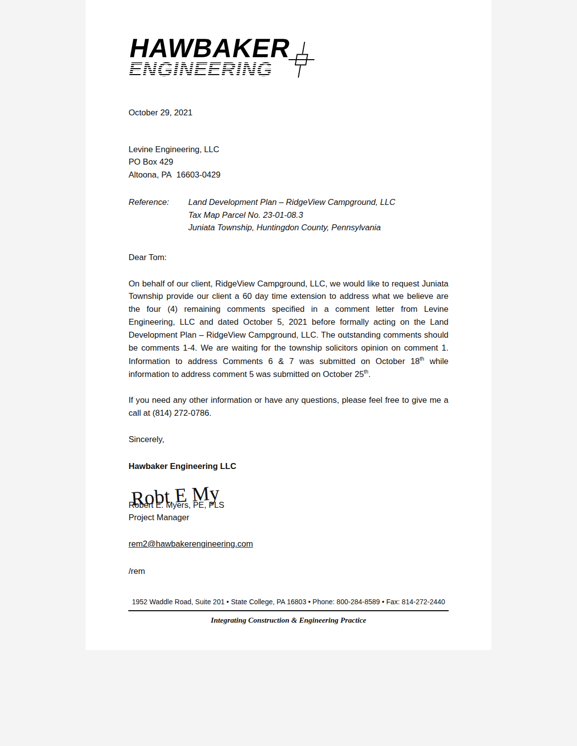HAWBAKER
ENGINEERING
October 29, 2021
Levine Engineering, LLC
PO Box 429
Altoona, PA 16603-0429
Reference:
Land Development Plan – RidgeView Campground, LLC
Tax Map Parcel No. 23-01-08.3
Juniata Township, Huntingdon County, Pennsylvania
Dear Tom:
On behalf of our client, RidgeView Campground, LLC, we would like to request Juniata Township provide our client a 60 day time extension to address what we believe are the four (4) remaining comments specified in a comment letter from Levine Engineering, LLC and dated October 5, 2021 before formally acting on the Land Development Plan – RidgeView Campground, LLC. The outstanding comments should be comments 1-4. We are waiting for the township solicitors opinion on comment 1. Information to address Comments 6 & 7 was submitted on October 18th while information to address comment 5 was submitted on October 25th.
If you need any other information or have any questions, please feel free to give me a call at (814) 272-0786.
Sincerely,
Hawbaker Engineering LLC
Robt E My
Robert E. Myers, PE, PLS
Project Manager
rem2@hawbakerengineering.com
/rem
1952 Waddle Road, Suite 201 • State College, PA 16803 • Phone: 800-284-8589 • Fax: 814-272-2440
Integrating Construction & Engineering Practice